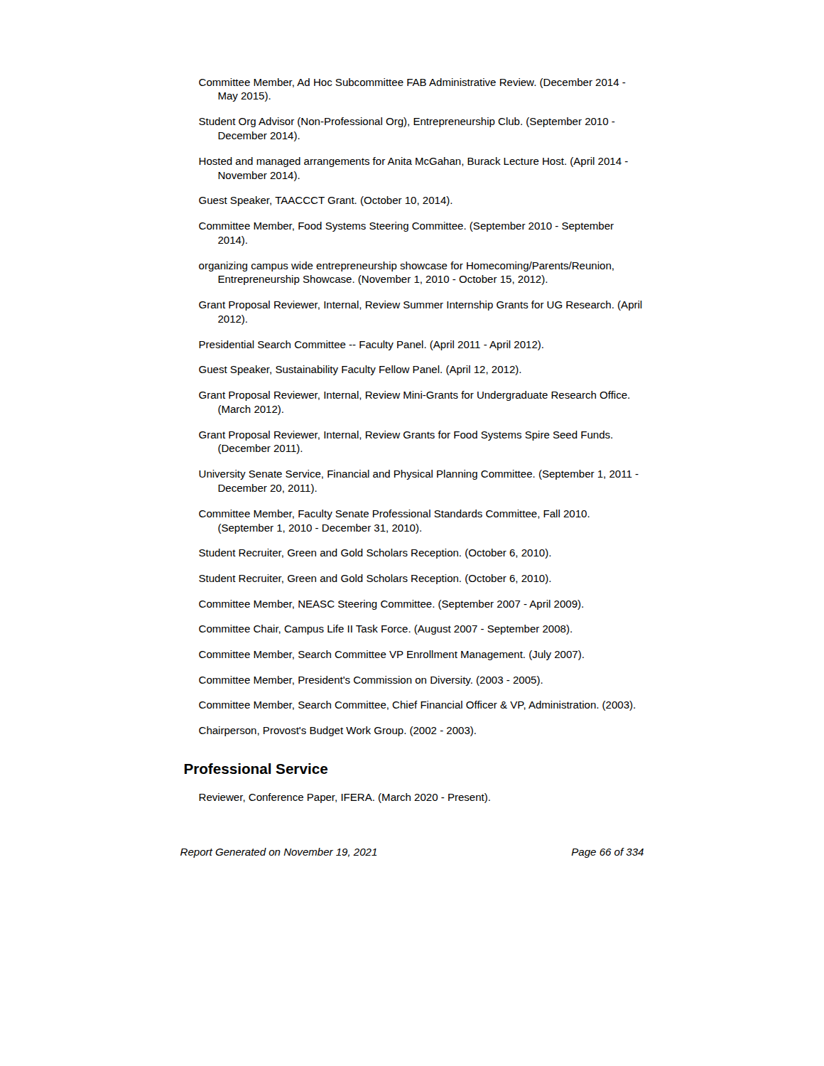Committee Member, Ad Hoc Subcommittee FAB Administrative Review. (December 2014 - May 2015).
Student Org Advisor (Non-Professional Org), Entrepreneurship Club. (September 2010 - December 2014).
Hosted and managed arrangements for Anita McGahan, Burack Lecture Host. (April 2014 - November 2014).
Guest Speaker, TAACCCT Grant. (October 10, 2014).
Committee Member, Food Systems Steering Committee. (September 2010 - September 2014).
organizing campus wide entrepreneurship showcase for Homecoming/Parents/Reunion, Entrepreneurship Showcase. (November 1, 2010 - October 15, 2012).
Grant Proposal Reviewer, Internal, Review Summer Internship Grants for UG Research. (April 2012).
Presidential Search Committee -- Faculty Panel. (April 2011 - April 2012).
Guest Speaker, Sustainability Faculty Fellow Panel. (April 12, 2012).
Grant Proposal Reviewer, Internal, Review Mini-Grants for Undergraduate Research Office. (March 2012).
Grant Proposal Reviewer, Internal, Review Grants for Food Systems Spire Seed Funds. (December 2011).
University Senate Service, Financial and Physical Planning Committee. (September 1, 2011 - December 20, 2011).
Committee Member, Faculty Senate Professional Standards Committee, Fall 2010. (September 1, 2010 - December 31, 2010).
Student Recruiter, Green and Gold Scholars Reception. (October 6, 2010).
Student Recruiter, Green and Gold Scholars Reception. (October 6, 2010).
Committee Member, NEASC Steering Committee. (September 2007 - April 2009).
Committee Chair, Campus Life II Task Force. (August 2007 - September 2008).
Committee Member, Search Committee VP Enrollment Management. (July 2007).
Committee Member, President's Commission on Diversity. (2003 - 2005).
Committee Member, Search Committee, Chief Financial Officer & VP, Administration. (2003).
Chairperson, Provost's Budget Work Group. (2002 - 2003).
Professional Service
Reviewer, Conference Paper, IFERA. (March 2020 - Present).
Report Generated on November 19, 2021 Page 66 of 334